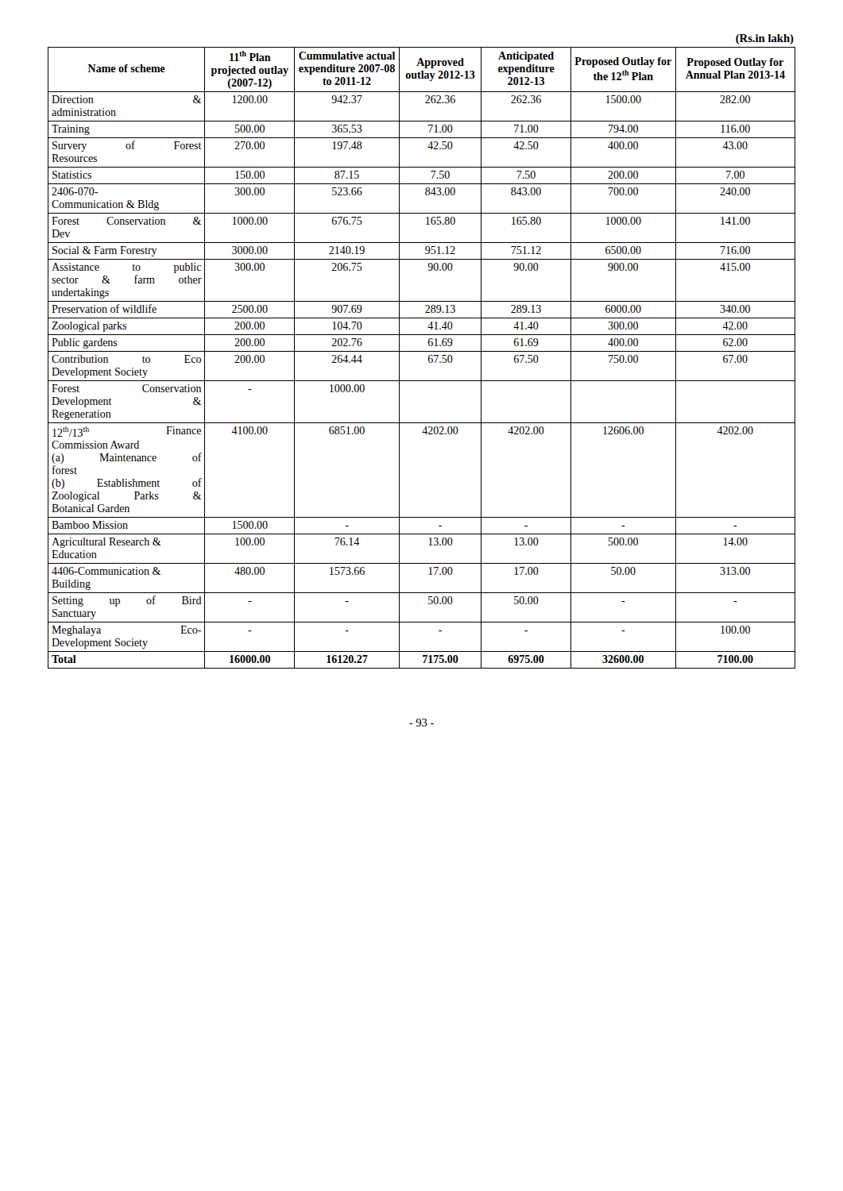(Rs.in lakh)
| Name of scheme | 11 th Plan projected outlay (2007-12) | Cummulative actual expenditure 2007-08 to 2011-12 | Approved outlay 2012-13 | Anticipated expenditure 2012-13 | Proposed Outlay for the 12 th Plan | Proposed Outlay for Annual Plan 2013-14 |
| --- | --- | --- | --- | --- | --- | --- |
| Direction & administration | 1200.00 | 942.37 | 262.36 | 262.36 | 1500.00 | 282.00 |
| Training | 500.00 | 365.53 | 71.00 | 71.00 | 794.00 | 116.00 |
| Survery of Forest Resources | 270.00 | 197.48 | 42.50 | 42.50 | 400.00 | 43.00 |
| Statistics | 150.00 | 87.15 | 7.50 | 7.50 | 200.00 | 7.00 |
| 2406-070- Communication & Bldg | 300.00 | 523.66 | 843.00 | 843.00 | 700.00 | 240.00 |
| Forest Conservation & Dev | 1000.00 | 676.75 | 165.80 | 165.80 | 1000.00 | 141.00 |
| Social & Farm Forestry | 3000.00 | 2140.19 | 951.12 | 751.12 | 6500.00 | 716.00 |
| Assistance to public sector & farm other undertakings | 300.00 | 206.75 | 90.00 | 90.00 | 900.00 | 415.00 |
| Preservation of wildlife | 2500.00 | 907.69 | 289.13 | 289.13 | 6000.00 | 340.00 |
| Zoological parks | 200.00 | 104.70 | 41.40 | 41.40 | 300.00 | 42.00 |
| Public gardens | 200.00 | 202.76 | 61.69 | 61.69 | 400.00 | 62.00 |
| Contribution to Eco Development Society | 200.00 | 264.44 | 67.50 | 67.50 | 750.00 | 67.00 |
| Forest Conservation Development & Regeneration | - | 1000.00 | | | | |
| 12 th /13 th Finance Commission Award (a) Maintenance of forest (b) Establishment of Zoological Parks & Botanical Garden | 4100.00 | 6851.00 | 4202.00 | 4202.00 | 12606.00 | 4202.00 |
| Bamboo Mission | 1500.00 | - | - | - | - | - |
| Agricultural Research & Education | 100.00 | 76.14 | 13.00 | 13.00 | 500.00 | 14.00 |
| 4406-Communication & Building | 480.00 | 1573.66 | 17.00 | 17.00 | 50.00 | 313.00 |
| Setting up of Bird Sanctuary | - | - | 50.00 | 50.00 | - | - |
| Meghalaya Eco- Development Society | - | - | - | - | - | 100.00 |
| Total | 16000.00 | 16120.27 | 7175.00 | 6975.00 | 32600.00 | 7100.00 |
- 93 -